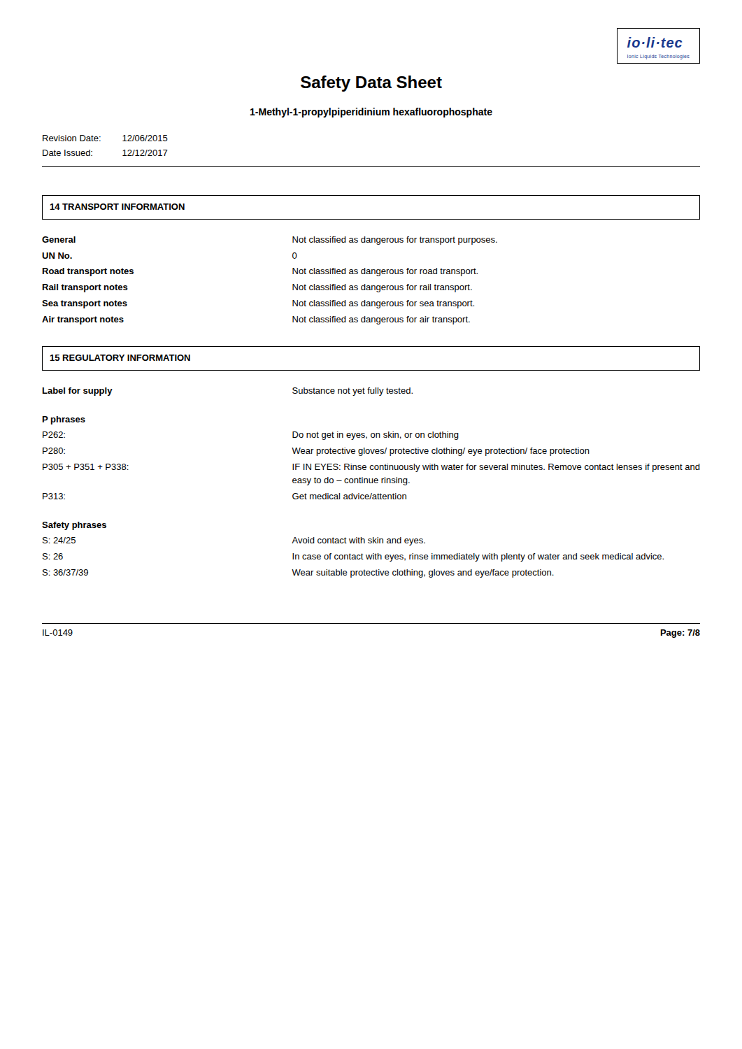io·li·tec
Ionic Liquids Technologies
Safety Data Sheet
1-Methyl-1-propylpiperidinium hexafluorophosphate
| Revision Date: | 12/06/2015 |
| Date Issued: | 12/12/2017 |
14 TRANSPORT INFORMATION
| General | Not classified as dangerous for transport purposes. |
| UN No. | 0 |
| Road transport notes | Not classified as dangerous for road transport. |
| Rail transport notes | Not classified as dangerous for rail transport. |
| Sea transport notes | Not classified as dangerous for sea transport. |
| Air transport notes | Not classified as dangerous for air transport. |
15 REGULATORY INFORMATION
| Label for supply | Substance not yet fully tested. |
| P phrases | |
| P262: | Do not get in eyes, on skin, or on clothing |
| P280: | Wear protective gloves/ protective clothing/ eye protection/ face protection |
| P305 + P351 + P338: | IF IN EYES: Rinse continuously with water for several minutes. Remove contact lenses if present and easy to do – continue rinsing. |
| P313: | Get medical advice/attention |
| Safety phrases | |
| S: 24/25 | Avoid contact with skin and eyes. |
| S: 26 | In case of contact with eyes, rinse immediately with plenty of water and seek medical advice. |
| S: 36/37/39 | Wear suitable protective clothing, gloves and eye/face protection. |
IL-0149
Page: 7/8